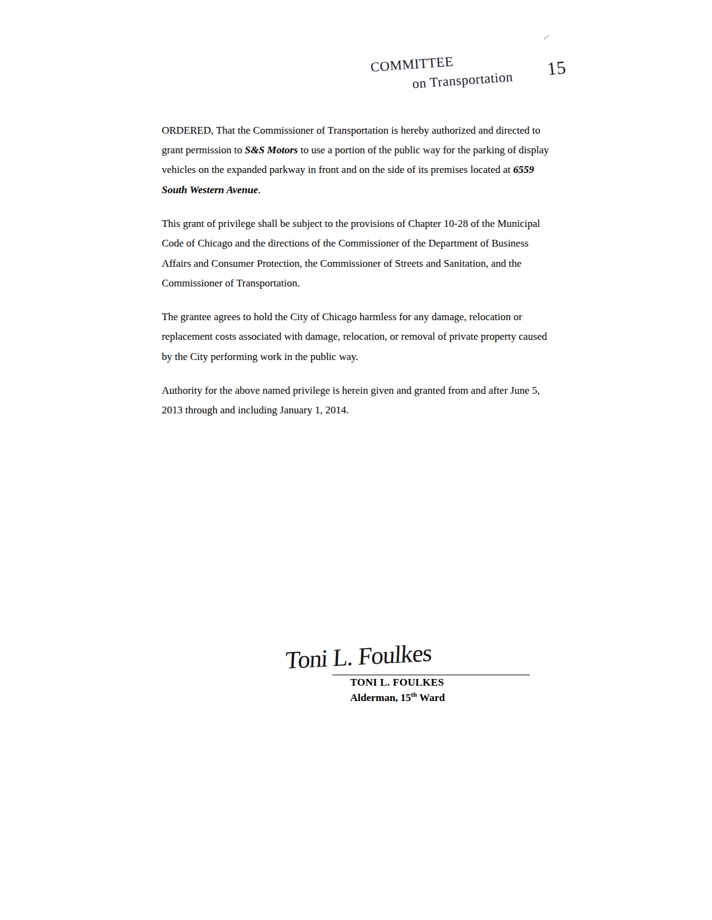⁄ Committee on Transportation 15
ORDERED, That the Commissioner of Transportation is hereby authorized and directed to grant permission to S&S Motors to use a portion of the public way for the parking of display vehicles on the expanded parkway in front and on the side of its premises located at 6559 South Western Avenue.
This grant of privilege shall be subject to the provisions of Chapter 10-28 of the Municipal Code of Chicago and the directions of the Commissioner of the Department of Business Affairs and Consumer Protection, the Commissioner of Streets and Sanitation, and the Commissioner of Transportation.
The grantee agrees to hold the City of Chicago harmless for any damage, relocation or replacement costs associated with damage, relocation, or removal of private property caused by the City performing work in the public way.
Authority for the above named privilege is herein given and granted from and after June 5, 2013 through and including January 1, 2014.
Toni L. Foulkes
TONI L. FOULKES
Alderman, 15th Ward